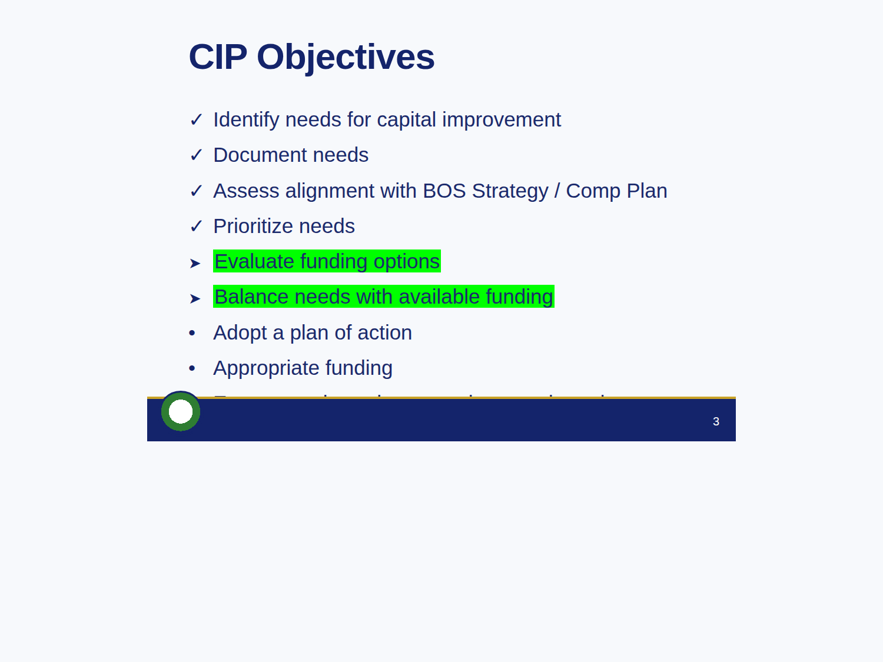CIP Objectives
Identify needs for capital improvement
Document needs
Assess alignment with BOS Strategy / Comp Plan
Prioritize needs
Evaluate funding options
Balance needs with available funding
Adopt a plan of action
Appropriate funding
Execute projects that meet the stated needs
3